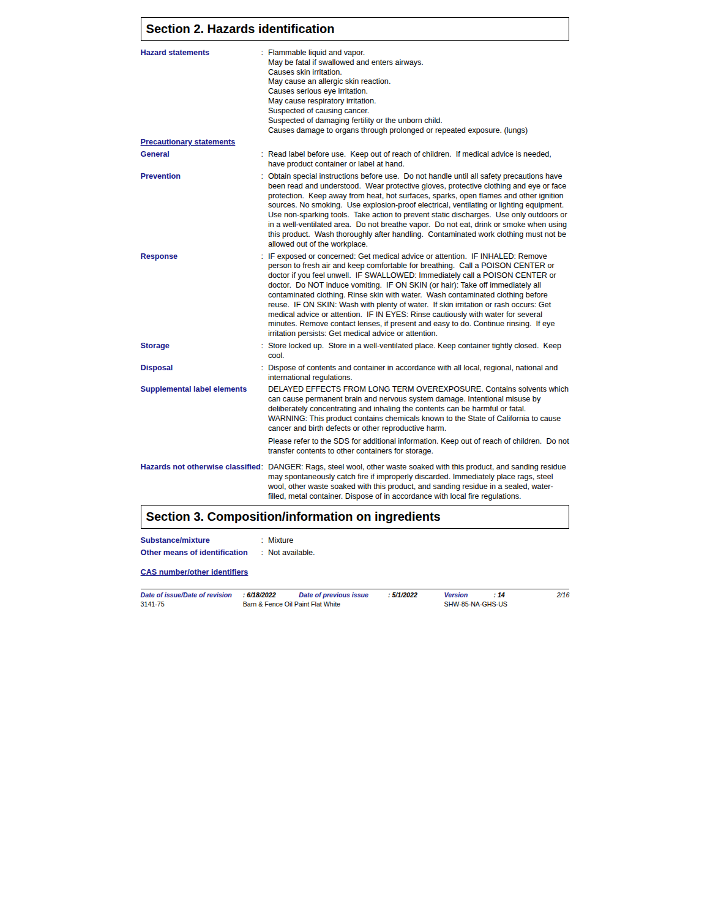Section 2. Hazards identification
| Hazard statements | : | Flammable liquid and vapor. May be fatal if swallowed and enters airways. Causes skin irritation. May cause an allergic skin reaction. Causes serious eye irritation. May cause respiratory irritation. Suspected of causing cancer. Suspected of damaging fertility or the unborn child. Causes damage to organs through prolonged or repeated exposure. (lungs) |
| Precautionary statements | | |
| General | : | Read label before use. Keep out of reach of children. If medical advice is needed, have product container or label at hand. |
| Prevention | : | Obtain special instructions before use. Do not handle until all safety precautions have been read and understood. Wear protective gloves, protective clothing and eye or face protection. Keep away from heat, hot surfaces, sparks, open flames and other ignition sources. No smoking. Use explosion-proof electrical, ventilating or lighting equipment. Use non-sparking tools. Take action to prevent static discharges. Use only outdoors or in a well-ventilated area. Do not breathe vapor. Do not eat, drink or smoke when using this product. Wash thoroughly after handling. Contaminated work clothing must not be allowed out of the workplace. |
| Response | : | IF exposed or concerned: Get medical advice or attention. IF INHALED: Remove person to fresh air and keep comfortable for breathing. Call a POISON CENTER or doctor if you feel unwell. IF SWALLOWED: Immediately call a POISON CENTER or doctor. Do NOT induce vomiting. IF ON SKIN (or hair): Take off immediately all contaminated clothing. Rinse skin with water. Wash contaminated clothing before reuse. IF ON SKIN: Wash with plenty of water. If skin irritation or rash occurs: Get medical advice or attention. IF IN EYES: Rinse cautiously with water for several minutes. Remove contact lenses, if present and easy to do. Continue rinsing. If eye irritation persists: Get medical advice or attention. |
| Storage | : | Store locked up. Store in a well-ventilated place. Keep container tightly closed. Keep cool. |
| Disposal | : | Dispose of contents and container in accordance with all local, regional, national and international regulations. |
| Supplemental label elements | | DELAYED EFFECTS FROM LONG TERM OVEREXPOSURE. Contains solvents which can cause permanent brain and nervous system damage. Intentional misuse by deliberately concentrating and inhaling the contents can be harmful or fatal. WARNING: This product contains chemicals known to the State of California to cause cancer and birth defects or other reproductive harm. Please refer to the SDS for additional information. Keep out of reach of children. Do not transfer contents to other containers for storage. |
| Hazards not otherwise classified | : | DANGER: Rags, steel wool, other waste soaked with this product, and sanding residue may spontaneously catch fire if improperly discarded. Immediately place rags, steel wool, other waste soaked with this product, and sanding residue in a sealed, water-filled, metal container. Dispose of in accordance with local fire regulations. |
Section 3. Composition/information on ingredients
| Substance/mixture | : | Mixture |
| Other means of identification | : | Not available. |
CAS number/other identifiers
| Date of issue/Date of revision | : 6/18/2022 | Date of previous issue | : 5/1/2022 | Version | : 14 | 2/16 |
| 3141-75 | Barn & Fence Oil Paint Flat White | SHW-85-NA-GHS-US | |